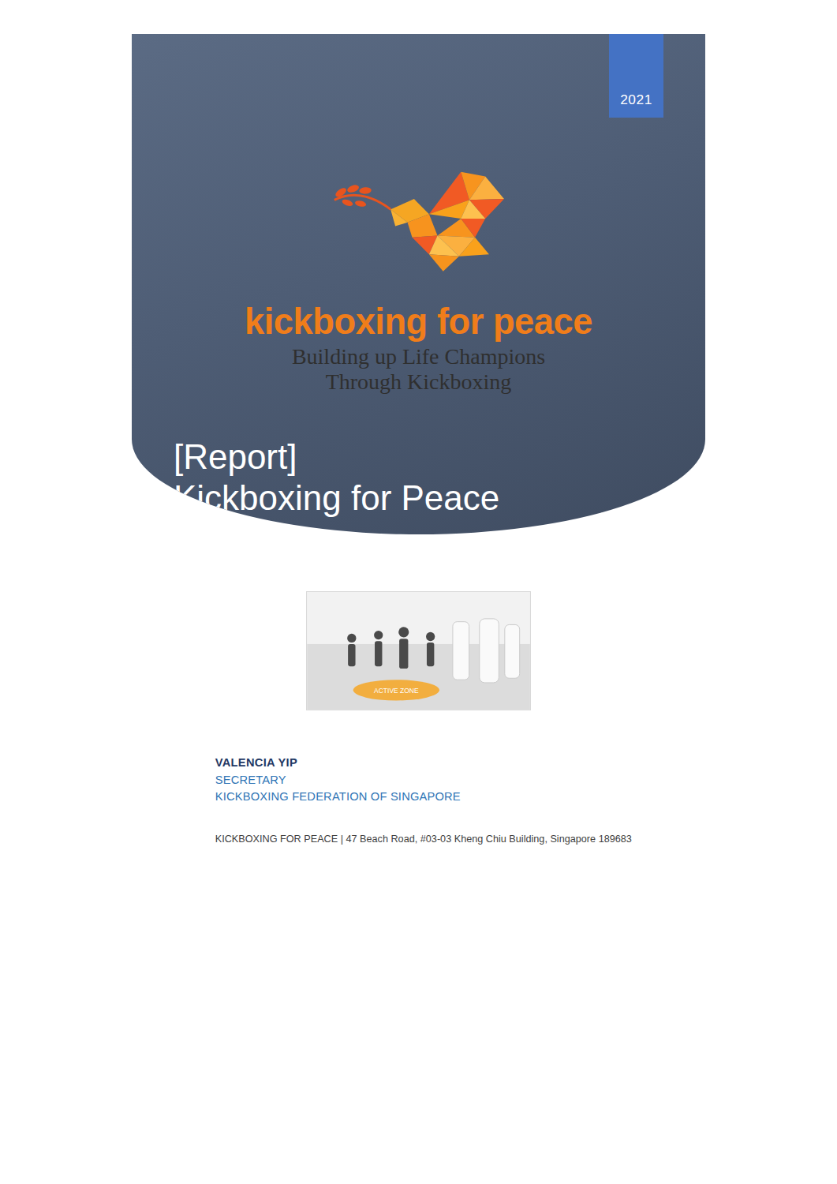2021
kickboxing for peace
Building up Life Champions
Through Kickboxing
[Report]
Kickboxing for Peace
ACTIVE ZONE
VALENCIA YIP
SECRETARY
KICKBOXING FEDERATION OF SINGAPORE
KICKBOXING FOR PEACE | 47 Beach Road, #03-03 Kheng Chiu Building, Singapore 189683